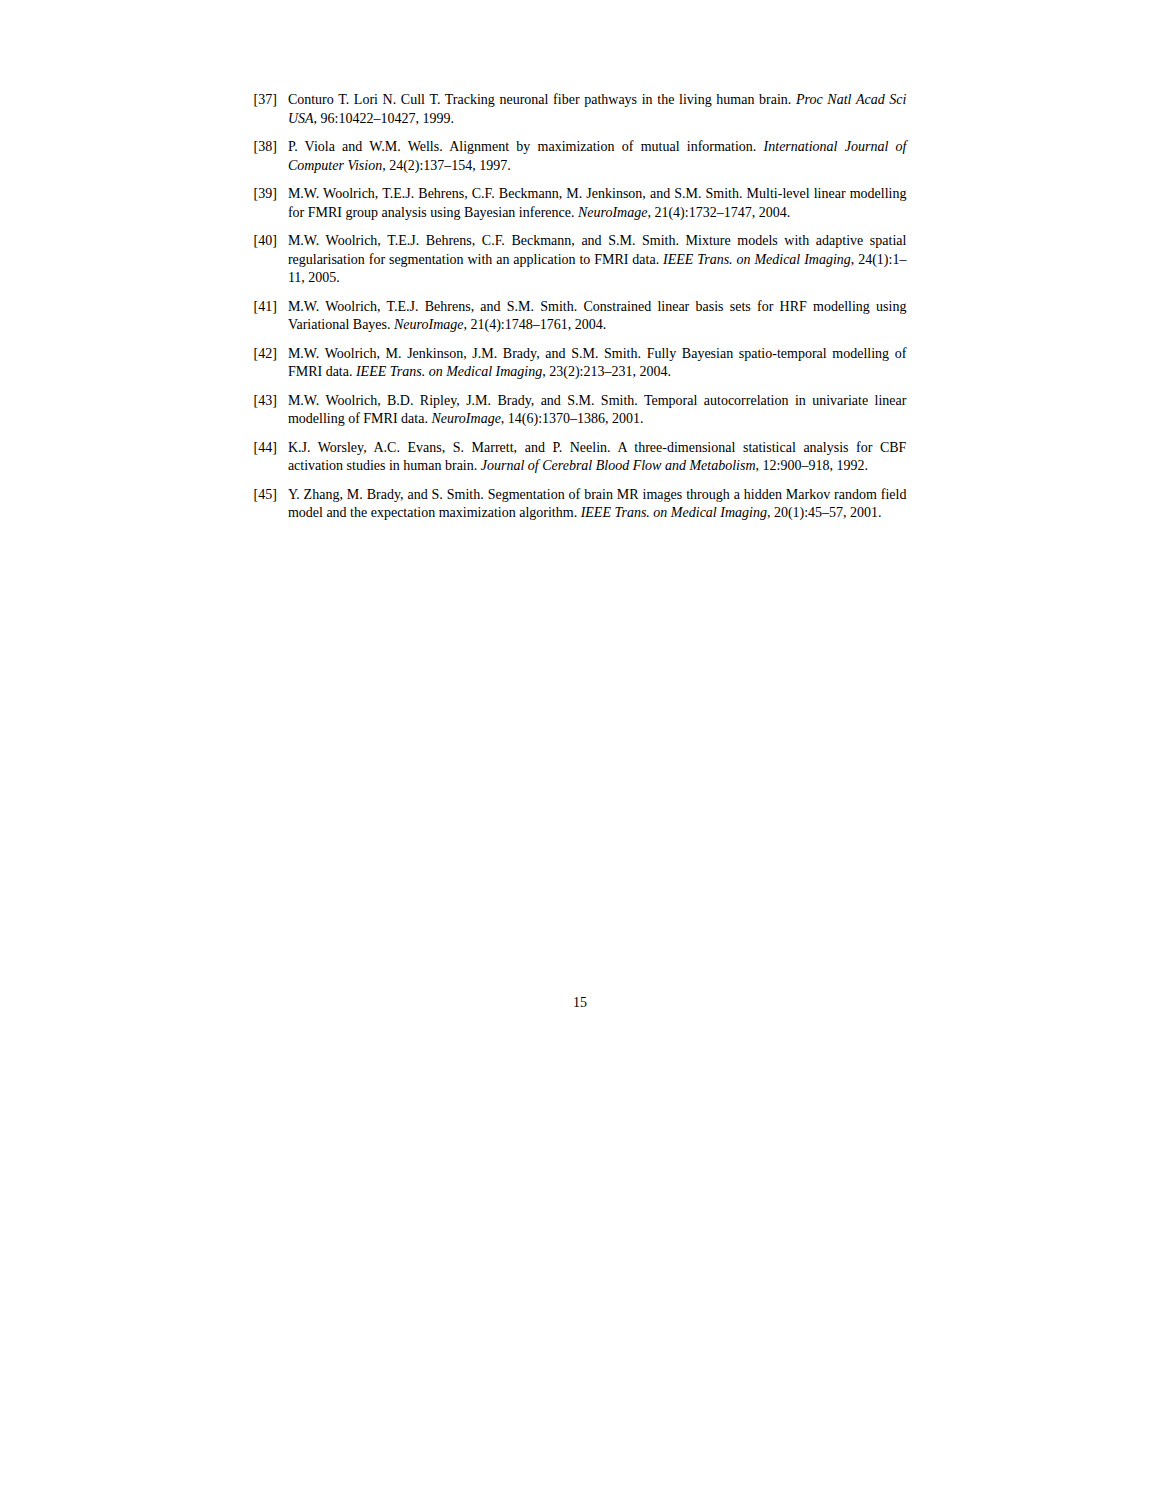[37] Conturo T. Lori N. Cull T. Tracking neuronal fiber pathways in the living human brain. Proc Natl Acad Sci USA, 96:10422–10427, 1999.
[38] P. Viola and W.M. Wells. Alignment by maximization of mutual information. International Journal of Computer Vision, 24(2):137–154, 1997.
[39] M.W. Woolrich, T.E.J. Behrens, C.F. Beckmann, M. Jenkinson, and S.M. Smith. Multi-level linear modelling for FMRI group analysis using Bayesian inference. NeuroImage, 21(4):1732–1747, 2004.
[40] M.W. Woolrich, T.E.J. Behrens, C.F. Beckmann, and S.M. Smith. Mixture models with adaptive spatial regularisation for segmentation with an application to FMRI data. IEEE Trans. on Medical Imaging, 24(1):1–11, 2005.
[41] M.W. Woolrich, T.E.J. Behrens, and S.M. Smith. Constrained linear basis sets for HRF modelling using Variational Bayes. NeuroImage, 21(4):1748–1761, 2004.
[42] M.W. Woolrich, M. Jenkinson, J.M. Brady, and S.M. Smith. Fully Bayesian spatio-temporal modelling of FMRI data. IEEE Trans. on Medical Imaging, 23(2):213–231, 2004.
[43] M.W. Woolrich, B.D. Ripley, J.M. Brady, and S.M. Smith. Temporal autocorrelation in univariate linear modelling of FMRI data. NeuroImage, 14(6):1370–1386, 2001.
[44] K.J. Worsley, A.C. Evans, S. Marrett, and P. Neelin. A three-dimensional statistical analysis for CBF activation studies in human brain. Journal of Cerebral Blood Flow and Metabolism, 12:900–918, 1992.
[45] Y. Zhang, M. Brady, and S. Smith. Segmentation of brain MR images through a hidden Markov random field model and the expectation maximization algorithm. IEEE Trans. on Medical Imaging, 20(1):45–57, 2001.
15